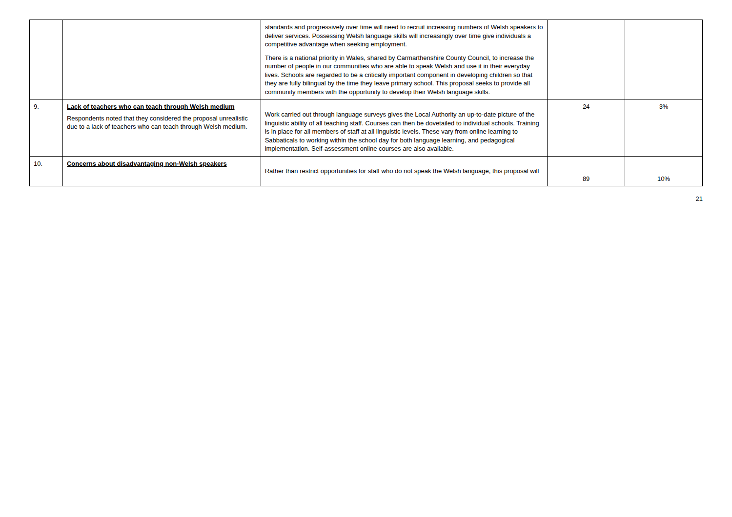| | | standards and progressively over time will need to recruit increasing numbers of Welsh speakers to deliver services. Possessing Welsh language skills will increasingly over time give individuals a competitive advantage when seeking employment. There is a national priority in Wales, shared by Carmarthenshire County Council, to increase the number of people in our communities who are able to speak Welsh and use it in their everyday lives. Schools are regarded to be a critically important component in developing children so that they are fully bilingual by the time they leave primary school. This proposal seeks to provide all community members with the opportunity to develop their Welsh language skills. | | |
| 9. | Lack of teachers who can teach through Welsh medium Respondents noted that they considered the proposal unrealistic due to a lack of teachers who can teach through Welsh medium. | Work carried out through language surveys gives the Local Authority an up-to-date picture of the linguistic ability of all teaching staff. Courses can then be dovetailed to individual schools. Training is in place for all members of staff at all linguistic levels. These vary from online learning to Sabbaticals to working within the school day for both language learning, and pedagogical implementation. Self-assessment online courses are also available. | 24 | 3% |
| 10. | Concerns about disadvantaging non-Welsh speakers | Rather than restrict opportunities for staff who do not speak the Welsh language, this proposal will | 89 | 10% |
21